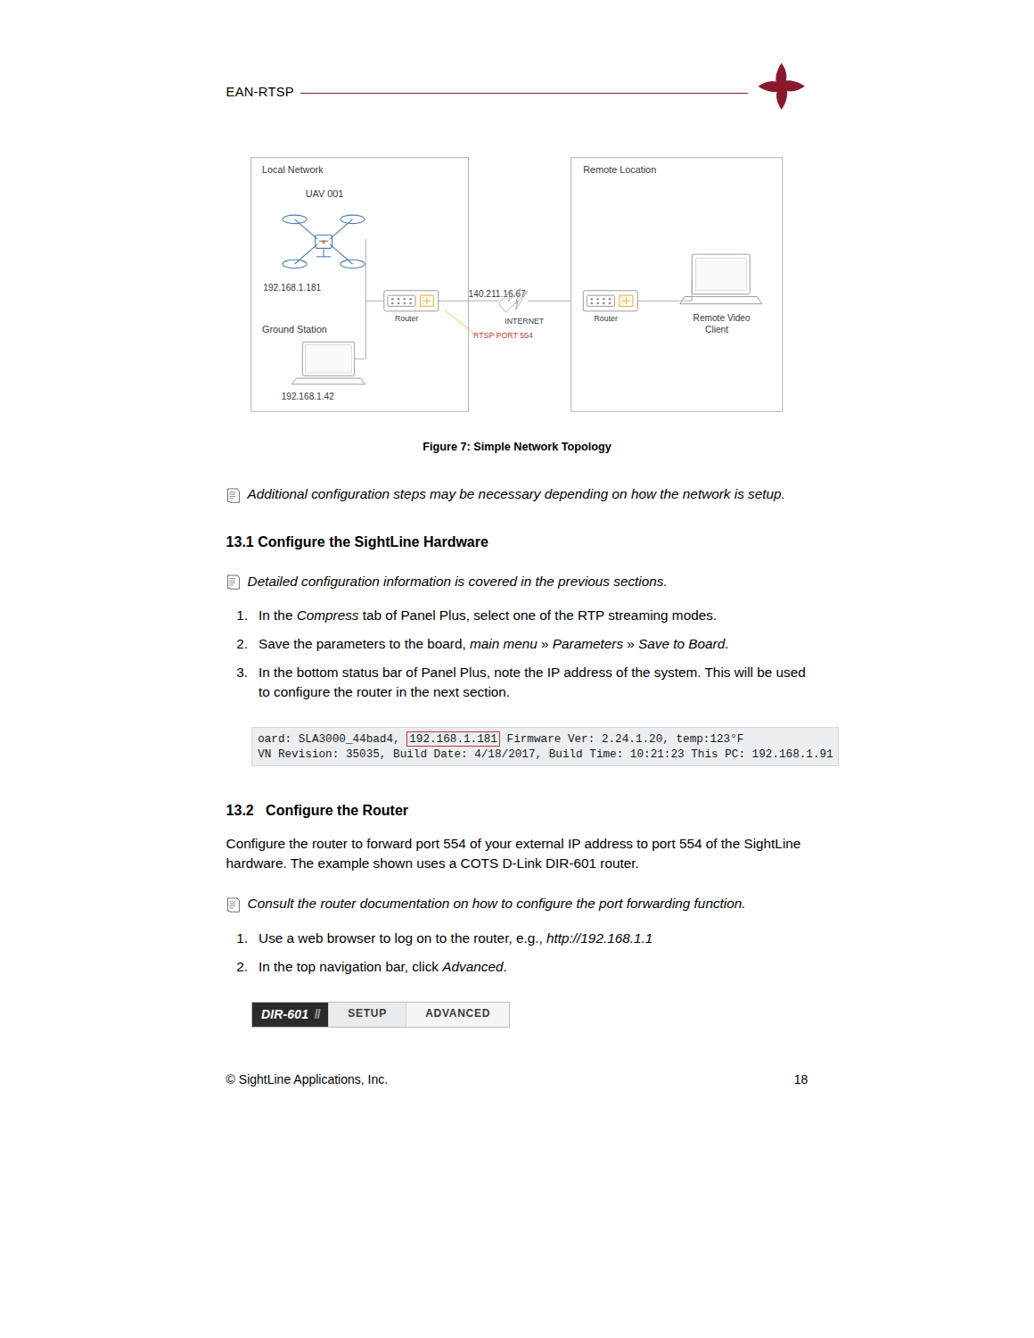EAN-RTSP
Local Network Remote Location UAV 001 192.168.1.181 Router Ground Station 192.168.1.42 140.211.16.67 INTERNET RTSP PORT 554 Router Remote Video Client
Figure 7: Simple Network Topology
Additional configuration steps may be necessary depending on how the network is setup.
13.1 Configure the SightLine Hardware
Detailed configuration information is covered in the previous sections.
In the Compress tab of Panel Plus, select one of the RTP streaming modes.
Save the parameters to the board, main menu » Parameters » Save to Board.
In the bottom status bar of Panel Plus, note the IP address of the system. This will be used to configure the router in the next section.
oard: SLA3000_44bad4, 192.168.1.181 Firmware Ver: 2.24.1.20, temp:123°F
VN Revision: 35035, Build Date: 4/18/2017, Build Time: 10:21:23 This PC: 192.168.1.91
13.2 Configure the Router
Configure the router to forward port 554 of your external IP address to port 554 of the SightLine hardware. The example shown uses a COTS D-Link DIR-601 router.
Consult the router documentation on how to configure the port forwarding function.
Use a web browser to log on to the router, e.g., http://192.168.1.1
In the top navigation bar, click Advanced.
DIR-601//
SETUP
ADVANCED
© SightLine Applications, Inc.
18